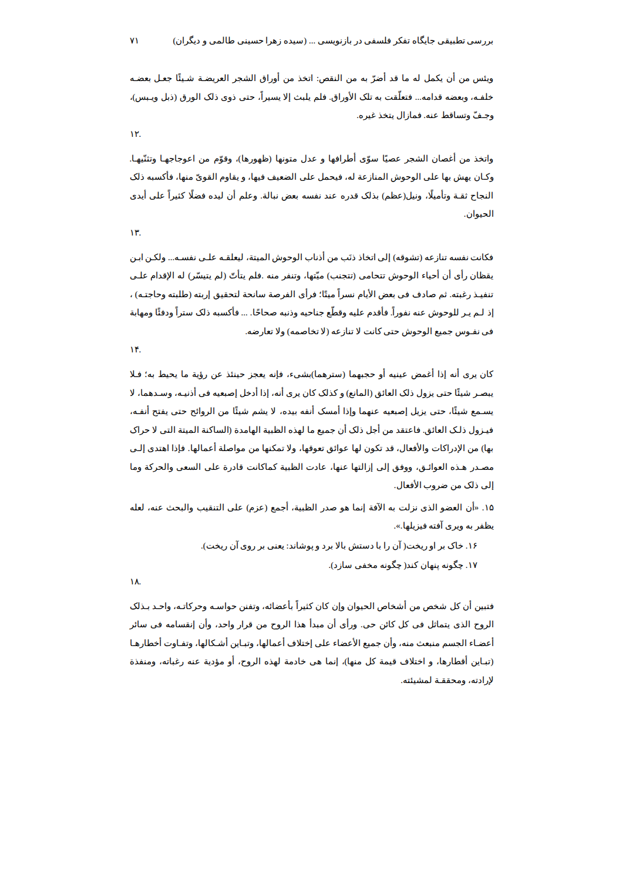٧١ بررسی تطبیقی جایگاه تفکر فلسفی در بازنویسی ... (سیده زهرا حسینی طالمی و دیگران)
ویئس من أن یکمل له ما قد أضرّ به من النقص: اتخذ من أوراق الشجر العریضـة شـیئًا جعـل بعضـه خلفـه، وبعضه قدامه... فتعلّقت به تلک الأوراق. فلم یلبث إلا یسیراً، حتی ذوی ذلک الورق (ذبل ویـبس)، وجـفّ وتساقط عنه. فمازال یتخذ غیره.
١٢.
واتخذ من أغصان الشجر عصیًا سوّی أطرافها و عدل متونها (ظهورها)، وقوّم من اعوجاجهـا وتثنّیهـا. وکـان یهش بها علی الوحوش المنازعة له، فیحمل علی الضعیف فیها، و یقاوم القویّ منها، فأکسبه ذلک النجاح ثقـة وتأمیلًا، ونیل(عظم) بذلک قدره عند نفسه بعض نبالة. وعلم أن لیده فضلًا کثیراً علی أیدی الحیوان.
١٣.
فکانت نفسه تنازعه (تشوقه) إلی اتخاذ ذنَب من أذناب الوحوش المیتة، لیعلقـه علـی نفسـه... ولکـن ابـن یقظان رأی أن أحیاء الوحوش تتحامی (تتجنب) میّتها، وتنفر منه .فلم یتأتّ (لم یتیسّر) له الإقدام علـی تنفیـذ رغبته. ثم صادف فی بعض الأیام نسراً میتًا؛ فرأی الفرصة سانحة لتحقیق إربته (طلبته وحاجتـه) ، إذ لـم یـر للوحوش عنه نفوراً. فأقدم علیه وقطّع جناحیه وذنبه صحاحًا. ... فأکسبه ذلک ستراً ودفئًا ومهابة فی نفـوس جمیع الوحوش حتی کانت لا تنازعه (لا تخاصمه) ولا تعارضه.
١۴.
کان یری أنه إذا أغمض عینیه أو حجبهما (سترهما)بشیء، فإنه یعجز حینئذ عن رؤیة ما یحیط به؛ فـلا یبصـر شیئًا حتی یزول ذلک العائق (المانع) و کذلک کان یری أنه، إذا أدخل إصبعیه فی أذنیـه، وسـدهما، لا یسـمع شیئًا، حتی یزیل إصبعیه عنهما وإذا أمسک أنفه بیده، لا یشم شیئًا من الروائح حتی یفتح أنفـه، فیـزول ذلـک العائق. فاعتقد من أجل ذلک أن جمیع ما لهذه الظبیة الهامدة (الساکنة المیتة التی لا حراک بها) من الإدراکات والأفعال، قد تکون لها عوائق تعوقها، ولا تمکنها من مواصلة أعمالها. فإذا اهتدی إلـی مصـدر هـذه العوائـق، ووفق إلی إزالتها عنها، عادت الظبیة کماکانت قادرة علی السعی والحرکة وما إلی ذلک من ضروب الأفعال.
١۵. «أن العضو الذی نزلت به الآفة إنما هو صدر الظبیة، أجمع (عزم) علی التنقیب والبحث عنه، لعله یظفر به ویری آفته فیزیلها.».
١۶. خاک بر او ریخت( آن را با دستش بالا برد و پوشاند: یعنی بر روی آن ریخت).
١٧. چگونه پنهان کند( چگونه مخفی سازد).
١٨.
فتبین أن کل شخص من أشخاص الحیوان وإن کان کثیراً بأعضائه، وتفنن حواسـه وحرکاتـه، واحـد بـذلک الروح الذی یتماثل فی کل کائن حی. ورأی أن مبدأ هذا الروح من قرار واحد، وأن إنقسامه فی سائر أعضـاء الجسم منبعث منه، وأن جمیع الأعضاء علی إختلاف أعمالها، وتبـاین أشـکالها، وتفـاوت أخطارهـا (تبـاین أقطارها، و اختلاف قیمة کل منها)، إنما هی خادمة لهذه الروح، أو مؤدیة عنه رغباته، ومنفذة لإرادته، ومحققـة لمشیئته.